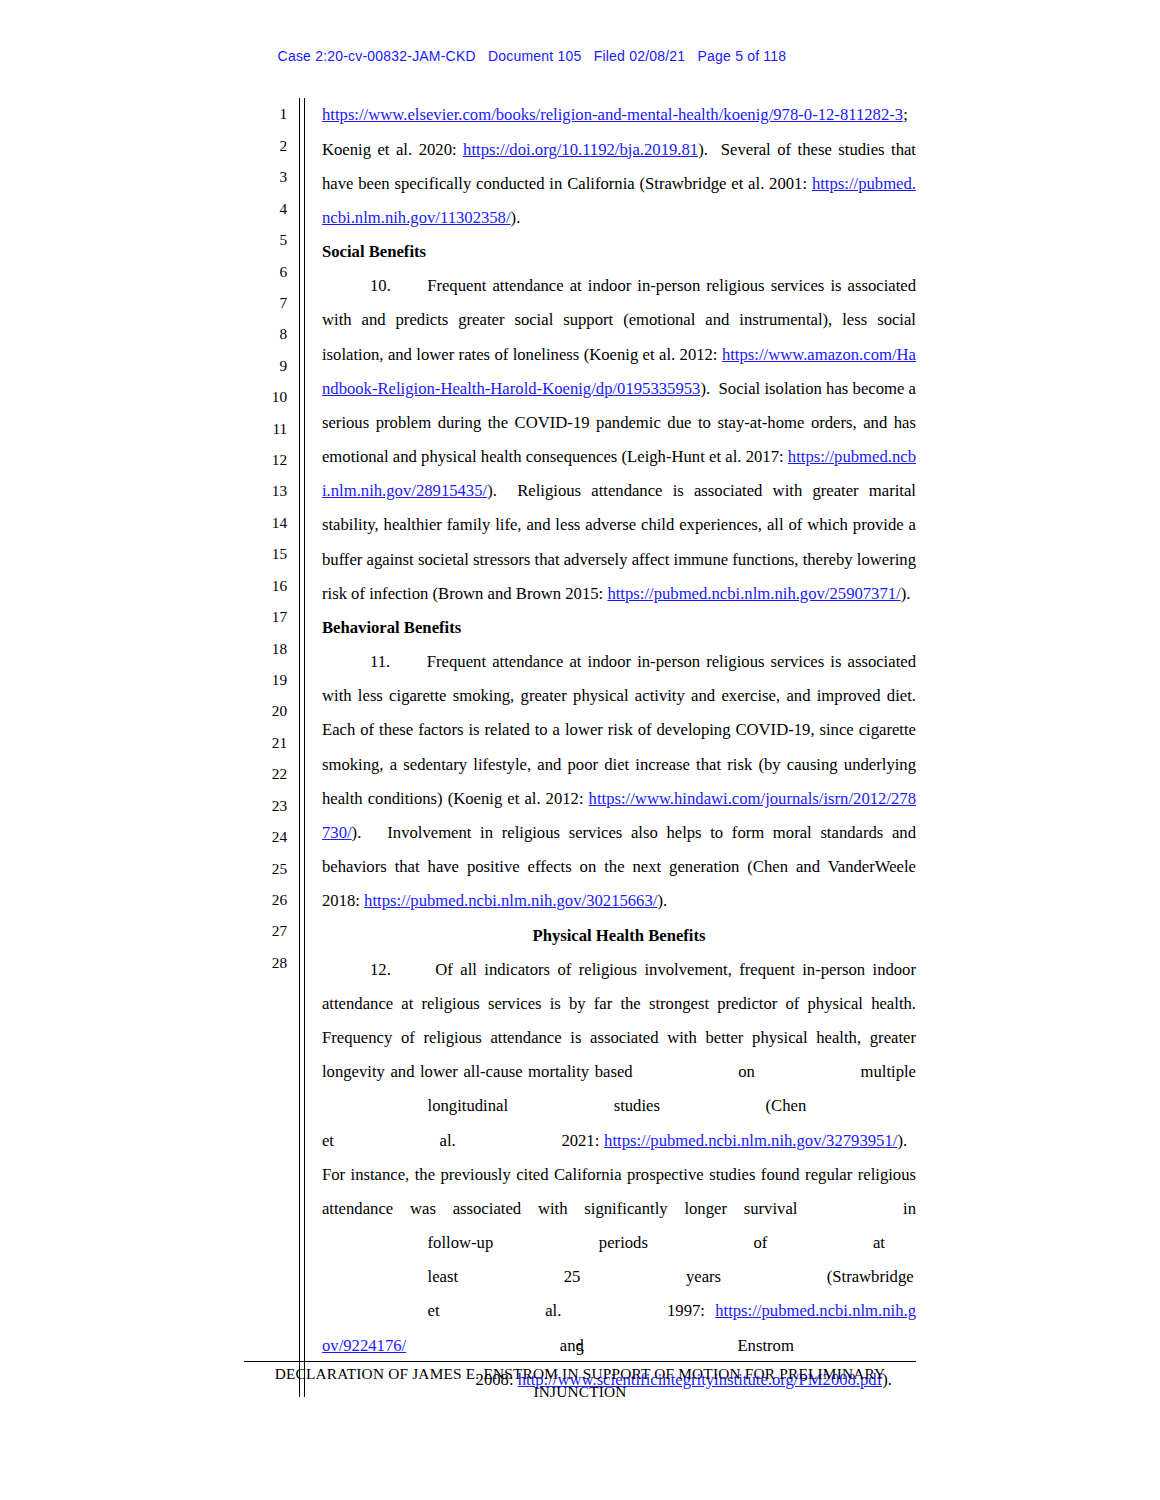Case 2:20-cv-00832-JAM-CKD Document 105 Filed 02/08/21 Page 5 of 118
1
2
3
4
5
6
7
8
9
10
11
12
13
14
15
16
17
18
19
20
21
22
23
24
25
26
27
28
https://www.elsevier.com/books/religion-and-mental-health/koenig/978-0-12-811282-3; Koenig et al. 2020: https://doi.org/10.1192/bja.2019.81). Several of these studies that have been specifically conducted in California (Strawbridge et al. 2001: https://pubmed.ncbi.nlm.nih.gov/11302358/).
Social Benefits
10. Frequent attendance at indoor in-person religious services is associated with and predicts greater social support (emotional and instrumental), less social isolation, and lower rates of loneliness (Koenig et al. 2012: https://www.amazon.com/Handbook-Religion-Health-Harold-Koenig/dp/0195335953). Social isolation has become a serious problem during the COVID-19 pandemic due to stay-at-home orders, and has emotional and physical health consequences (Leigh-Hunt et al. 2017: https://pubmed.ncbi.nlm.nih.gov/28915435/). Religious attendance is associated with greater marital stability, healthier family life, and less adverse child experiences, all of which provide a buffer against societal stressors that adversely affect immune functions, thereby lowering risk of infection (Brown and Brown 2015: https://pubmed.ncbi.nlm.nih.gov/25907371/).
Behavioral Benefits
11. Frequent attendance at indoor in-person religious services is associated with less cigarette smoking, greater physical activity and exercise, and improved diet. Each of these factors is related to a lower risk of developing COVID-19, since cigarette smoking, a sedentary lifestyle, and poor diet increase that risk (by causing underlying health conditions) (Koenig et al. 2012: https://www.hindawi.com/journals/isrn/2012/278730/). Involvement in religious services also helps to form moral standards and behaviors that have positive effects on the next generation (Chen and VanderWeele 2018: https://pubmed.ncbi.nlm.nih.gov/30215663/).
Physical Health Benefits
12. Of all indicators of religious involvement, frequent in-person indoor attendance at religious services is by far the strongest predictor of physical health. Frequency of religious attendance is associated with better physical health, greater longevity and lower all-cause mortality based on multiple longitudinal studies (Chen et al. 2021: https://pubmed.ncbi.nlm.nih.gov/32793951/). For instance, the previously cited California prospective studies found regular religious attendance was associated with significantly longer survival in follow-up periods of at least 25 years (Strawbridge et al. 1997: https://pubmed.ncbi.nlm.nih.gov/9224176/ and Enstrom 2008: http://www.scientificintegrityinstitute.org/PM2008.pdf).
5
DECLARATION OF JAMES E. ENSTROM IN SUPPORT OF MOTION FOR PRELIMINARY INJUNCTION